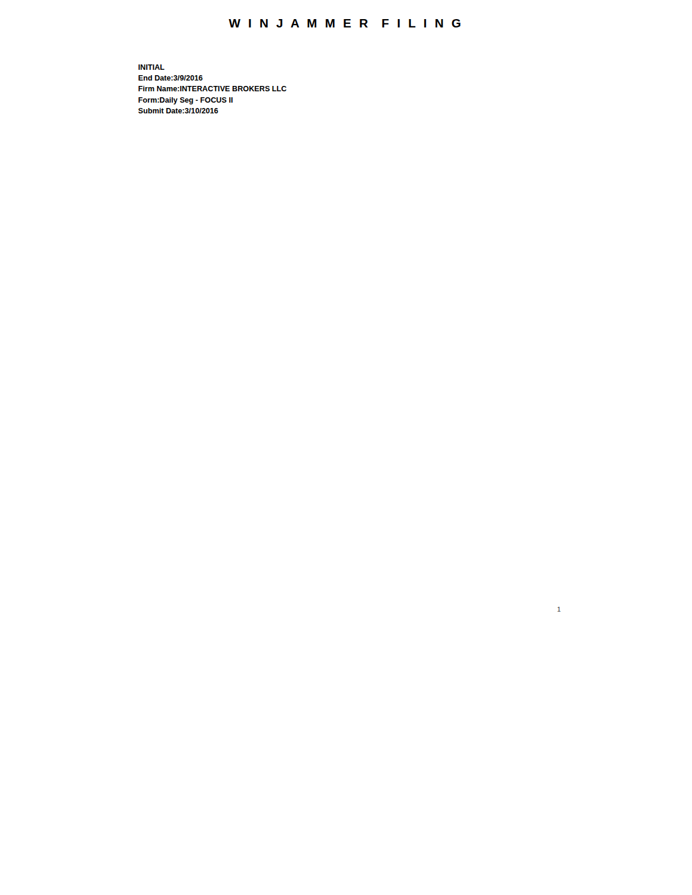W I N J A M M E R F I L I N G
INITIAL
End Date:3/9/2016
Firm Name:INTERACTIVE BROKERS LLC
Form:Daily Seg - FOCUS II
Submit Date:3/10/2016
1